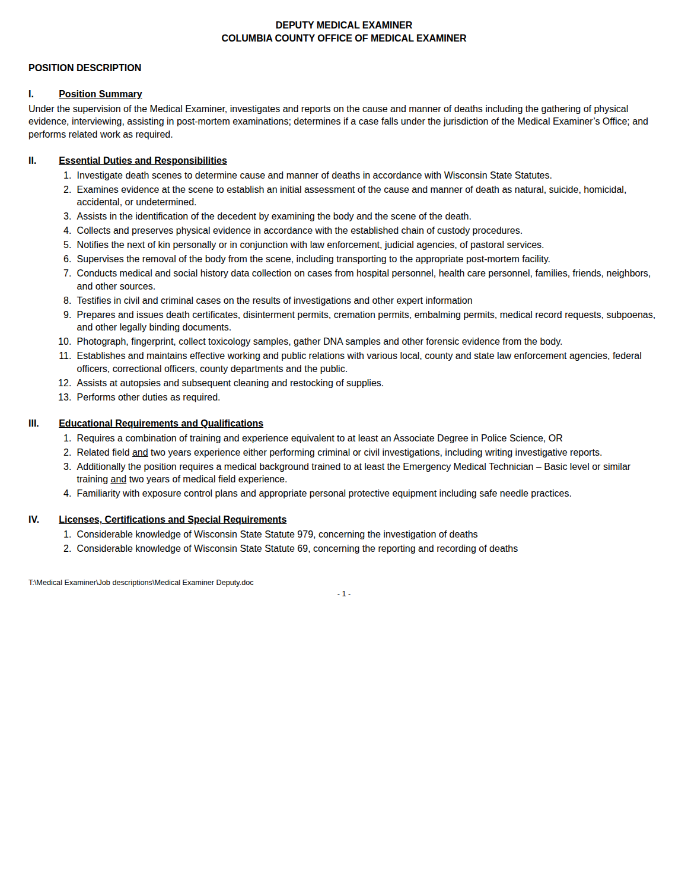DEPUTY MEDICAL EXAMINER COLUMBIA COUNTY OFFICE OF MEDICAL EXAMINER
POSITION DESCRIPTION
I. Position Summary
Under the supervision of the Medical Examiner, investigates and reports on the cause and manner of deaths including the gathering of physical evidence, interviewing, assisting in post-mortem examinations; determines if a case falls under the jurisdiction of the Medical Examiner’s Office; and performs related work as required.
II. Essential Duties and Responsibilities
Investigate death scenes to determine cause and manner of deaths in accordance with Wisconsin State Statutes.
Examines evidence at the scene to establish an initial assessment of the cause and manner of death as natural, suicide, homicidal, accidental, or undetermined.
Assists in the identification of the decedent by examining the body and the scene of the death.
Collects and preserves physical evidence in accordance with the established chain of custody procedures.
Notifies the next of kin personally or in conjunction with law enforcement, judicial agencies, of pastoral services.
Supervises the removal of the body from the scene, including transporting to the appropriate post-mortem facility.
Conducts medical and social history data collection on cases from hospital personnel, health care personnel, families, friends, neighbors, and other sources.
Testifies in civil and criminal cases on the results of investigations and other expert information
Prepares and issues death certificates, disinterment permits, cremation permits, embalming permits, medical record requests, subpoenas, and other legally binding documents.
Photograph, fingerprint, collect toxicology samples, gather DNA samples and other forensic evidence from the body.
Establishes and maintains effective working and public relations with various local, county and state law enforcement agencies, federal officers, correctional officers, county departments and the public.
Assists at autopsies and subsequent cleaning and restocking of supplies.
Performs other duties as required.
III. Educational Requirements and Qualifications
Requires a combination of training and experience equivalent to at least an Associate Degree in Police Science, OR
Related field and two years experience either performing criminal or civil investigations, including writing investigative reports.
Additionally the position requires a medical background trained to at least the Emergency Medical Technician – Basic level or similar training and two years of medical field experience.
Familiarity with exposure control plans and appropriate personal protective equipment including safe needle practices.
IV. Licenses, Certifications and Special Requirements
Considerable knowledge of Wisconsin State Statute 979, concerning the investigation of deaths
Considerable knowledge of Wisconsin State Statute 69, concerning the reporting and recording of deaths
T:\Medical Examiner\Job descriptions\Medical Examiner Deputy.doc - 1 -